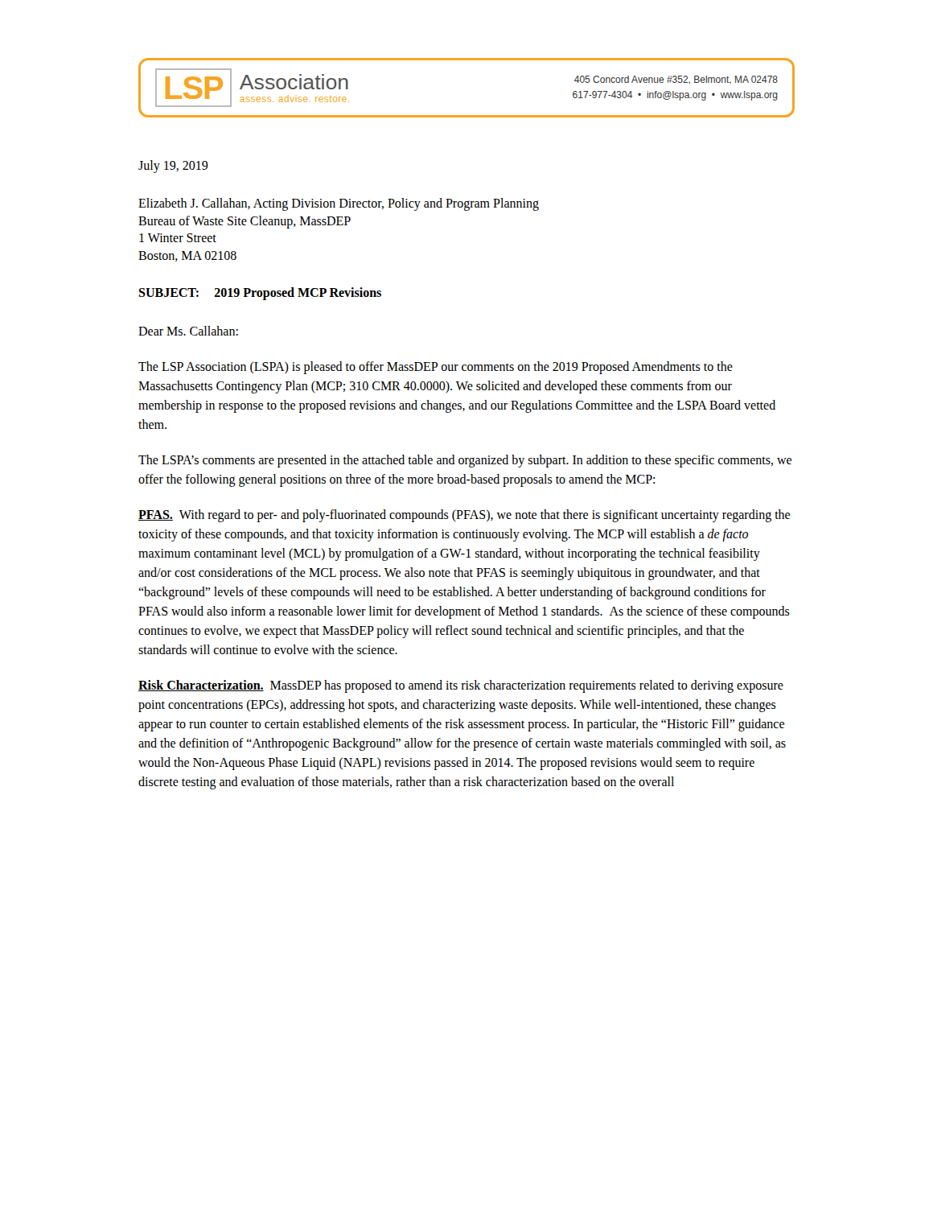LSP
Association
assess. advise. restore.
405 Concord Avenue #352, Belmont, MA 02478
617-977-4304 • info@lspa.org • www.lspa.org
July 19, 2019
Elizabeth J. Callahan, Acting Division Director, Policy and Program Planning
Bureau of Waste Site Cleanup, MassDEP
1 Winter Street
Boston, MA 02108
SUBJECT: 2019 Proposed MCP Revisions
Dear Ms. Callahan:
The LSP Association (LSPA) is pleased to offer MassDEP our comments on the 2019 Proposed Amendments to the Massachusetts Contingency Plan (MCP; 310 CMR 40.0000). We solicited and developed these comments from our membership in response to the proposed revisions and changes, and our Regulations Committee and the LSPA Board vetted them.
The LSPA’s comments are presented in the attached table and organized by subpart. In addition to these specific comments, we offer the following general positions on three of the more broad-based proposals to amend the MCP:
PFAS. With regard to per- and poly-fluorinated compounds (PFAS), we note that there is significant uncertainty regarding the toxicity of these compounds, and that toxicity information is continuously evolving. The MCP will establish a de facto maximum contaminant level (MCL) by promulgation of a GW-1 standard, without incorporating the technical feasibility and/or cost considerations of the MCL process. We also note that PFAS is seemingly ubiquitous in groundwater, and that “background” levels of these compounds will need to be established. A better understanding of background conditions for PFAS would also inform a reasonable lower limit for development of Method 1 standards. As the science of these compounds continues to evolve, we expect that MassDEP policy will reflect sound technical and scientific principles, and that the standards will continue to evolve with the science.
Risk Characterization. MassDEP has proposed to amend its risk characterization requirements related to deriving exposure point concentrations (EPCs), addressing hot spots, and characterizing waste deposits. While well-intentioned, these changes appear to run counter to certain established elements of the risk assessment process. In particular, the “Historic Fill” guidance and the definition of “Anthropogenic Background” allow for the presence of certain waste materials commingled with soil, as would the Non-Aqueous Phase Liquid (NAPL) revisions passed in 2014. The proposed revisions would seem to require discrete testing and evaluation of those materials, rather than a risk characterization based on the overall